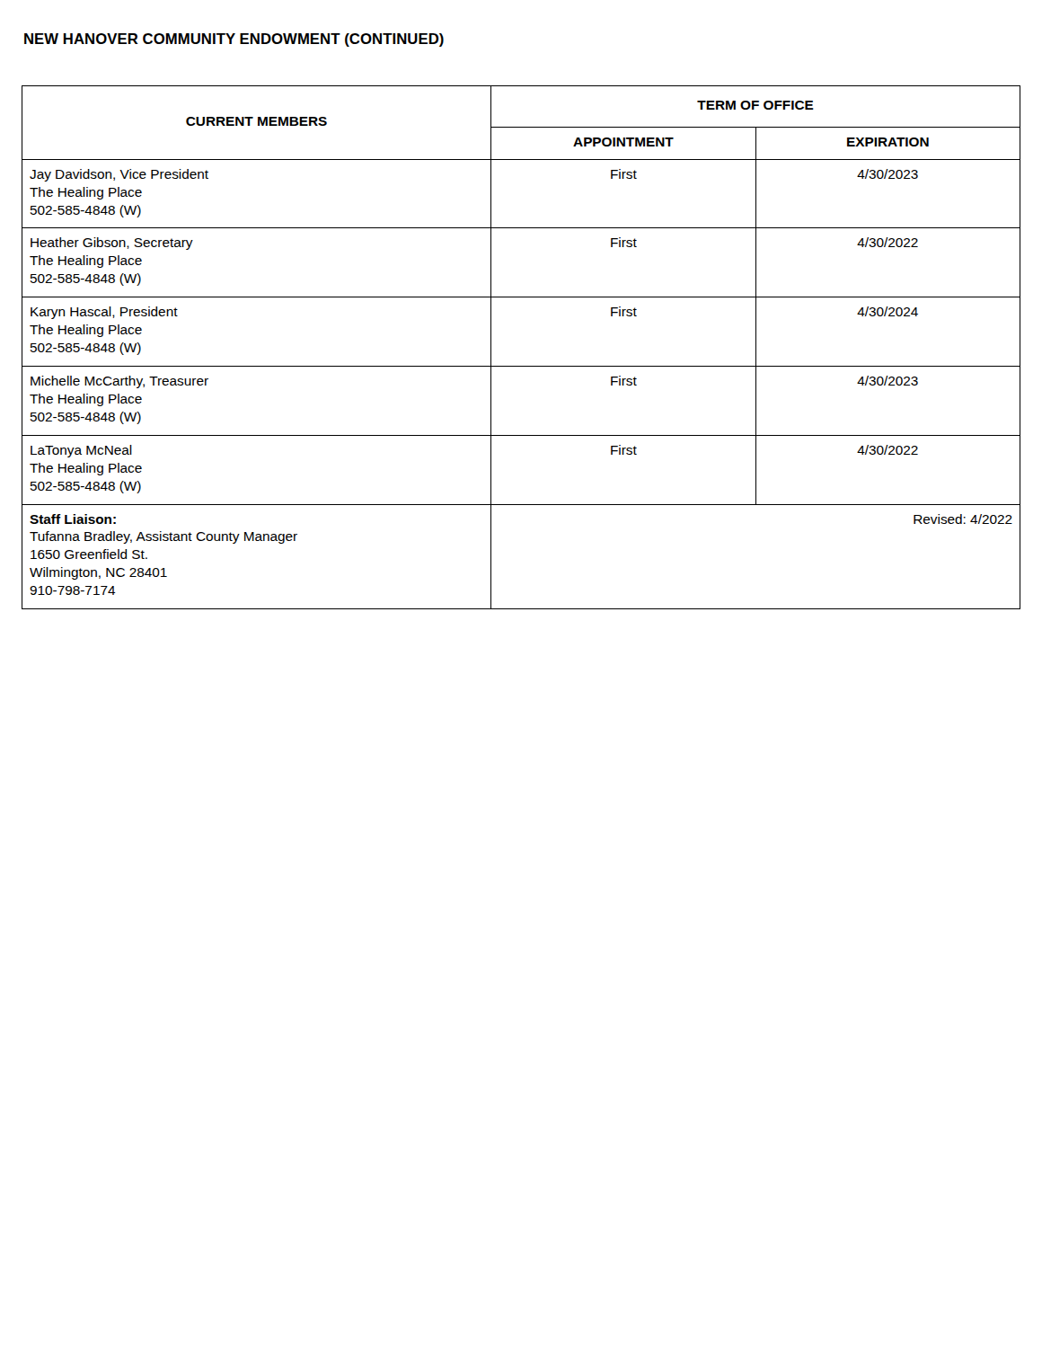NEW HANOVER COMMUNITY ENDOWMENT (CONTINUED)
| CURRENT MEMBERS | TERM OF OFFICE |
| --- | --- |
| APPOINTMENT | EXPIRATION |
| Jay Davidson, Vice President The Healing Place 502-585-4848 (W) | First | 4/30/2023 |
| Heather Gibson, Secretary The Healing Place 502-585-4848 (W) | First | 4/30/2022 |
| Karyn Hascal, President The Healing Place 502-585-4848 (W) | First | 4/30/2024 |
| Michelle McCarthy, Treasurer The Healing Place 502-585-4848 (W) | First | 4/30/2023 |
| LaTonya McNeal The Healing Place 502-585-4848 (W) | First | 4/30/2022 |
| Staff Liaison: Tufanna Bradley, Assistant County Manager 1650 Greenfield St. Wilmington, NC 28401 910-798-7174 | Revised: 4/2022 |